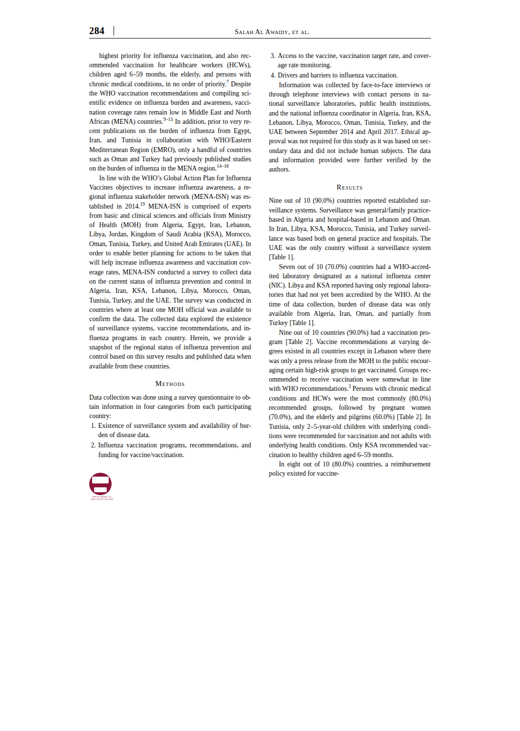284
Salah Al Awaidy, et al.
highest priority for influenza vaccination, and also recommended vaccination for healthcare workers (HCWs), children aged 6–59 months, the elderly, and persons with chronic medical conditions, in no order of priority.7 Despite the WHO vaccination recommendations and compiling scientific evidence on influenza burden and awareness, vaccination coverage rates remain low in Middle East and North African (MENA) countries.9–13 In addition, prior to very recent publications on the burden of influenza from Egypt, Iran, and Tunisia in collaboration with WHO/Eastern Mediterranean Region (EMRO), only a handful of countries such as Oman and Turkey had previously published studies on the burden of influenza in the MENA region.14–18
In line with the WHO’s Global Action Plan for Influenza Vaccines objectives to increase influenza awareness, a regional influenza stakeholder network (MENA-ISN) was established in 2014.19 MENA-ISN is comprised of experts from basic and clinical sciences and officials from Ministry of Health (MOH) from Algeria, Egypt, Iran, Lebanon, Libya, Jordan, Kingdom of Saudi Arabia (KSA), Morocco, Oman, Tunisia, Turkey, and United Arab Emirates (UAE). In order to enable better planning for actions to be taken that will help increase influenza awareness and vaccination coverage rates, MENA-ISN conducted a survey to collect data on the current status of influenza prevention and control in Algeria, Iran, KSA, Lebanon, Libya, Morocco, Oman, Tunisia, Turkey, and the UAE. The survey was conducted in countries where at least one MOH official was available to confirm the data. The collected data explored the existence of surveillance systems, vaccine recommendations, and influenza programs in each country. Herein, we provide a snapshot of the regional status of influenza prevention and control based on this survey results and published data when available from these countries.
Methods
Data collection was done using a survey questionnaire to obtain information in four categories from each participating country:
Existence of surveillance system and availability of burden of disease data.
Influenza vaccination programs, recommendations, and funding for vaccine/vaccination.
Access to the vaccine, vaccination target rate, and coverage rate monitoring.
Drivers and barriers to influenza vaccination.
Information was collected by face-to-face interviews or through telephone interviews with contact persons in national surveillance laboratories, public health institutions, and the national influenza coordinator in Algeria, Iran, KSA, Lebanon, Libya, Morocco, Oman, Tunisia, Turkey, and the UAE between September 2014 and April 2017. Ethical approval was not required for this study as it was based on secondary data and did not include human subjects. The data and information provided were further verified by the authors.
Results
Nine out of 10 (90.0%) countries reported established surveillance systems. Surveillance was general/family practice-based in Algeria and hospital-based in Lebanon and Oman. In Iran, Libya, KSA, Morocco, Tunisia, and Turkey surveillance was based both on general practice and hospitals. The UAE was the only country without a surveillance system [Table 1].
Seven out of 10 (70.0%) countries had a WHO-accredited laboratory designated as a national influenza center (NIC). Libya and KSA reported having only regional laboratories that had not yet been accredited by the WHO. At the time of data collection, burden of disease data was only available from Algeria, Iran, Oman, and partially from Turkey [Table 1].
Nine out of 10 countries (90.0%) had a vaccination program [Table 2]. Vaccine recommendations at varying degrees existed in all countries except in Lebanon where there was only a press release from the MOH to the public encouraging certain high-risk groups to get vaccinated. Groups recommended to receive vaccination were somewhat in line with WHO recommendations.3 Persons with chronic medical conditions and HCWs were the most commonly (80.0%) recommended groups, followed by pregnant women (70.0%), and the elderly and pilgrims (60.0%) [Table 2]. In Tunisia, only 2–5-year-old children with underlying conditions were recommended for vaccination and not adults with underlying health conditions. Only KSA recommended vaccination to healthy children aged 6–59 months.
In eight out of 10 (80.0%) countries, a reimbursement policy existed for vaccine-
OMAN MEDICAL SPECIALTY BOARD